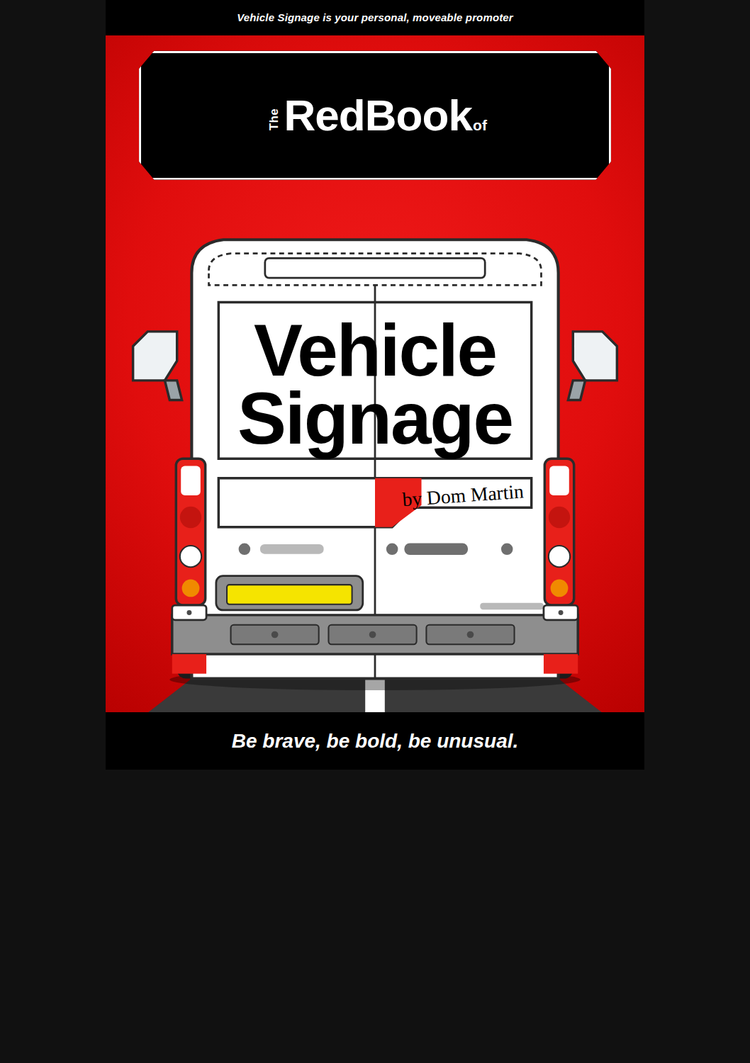Vehicle Signage is your personal, moveable promoter
The RedBook of
Vehicle Signage by Dom Martin
Be brave, be bold, be unusual.